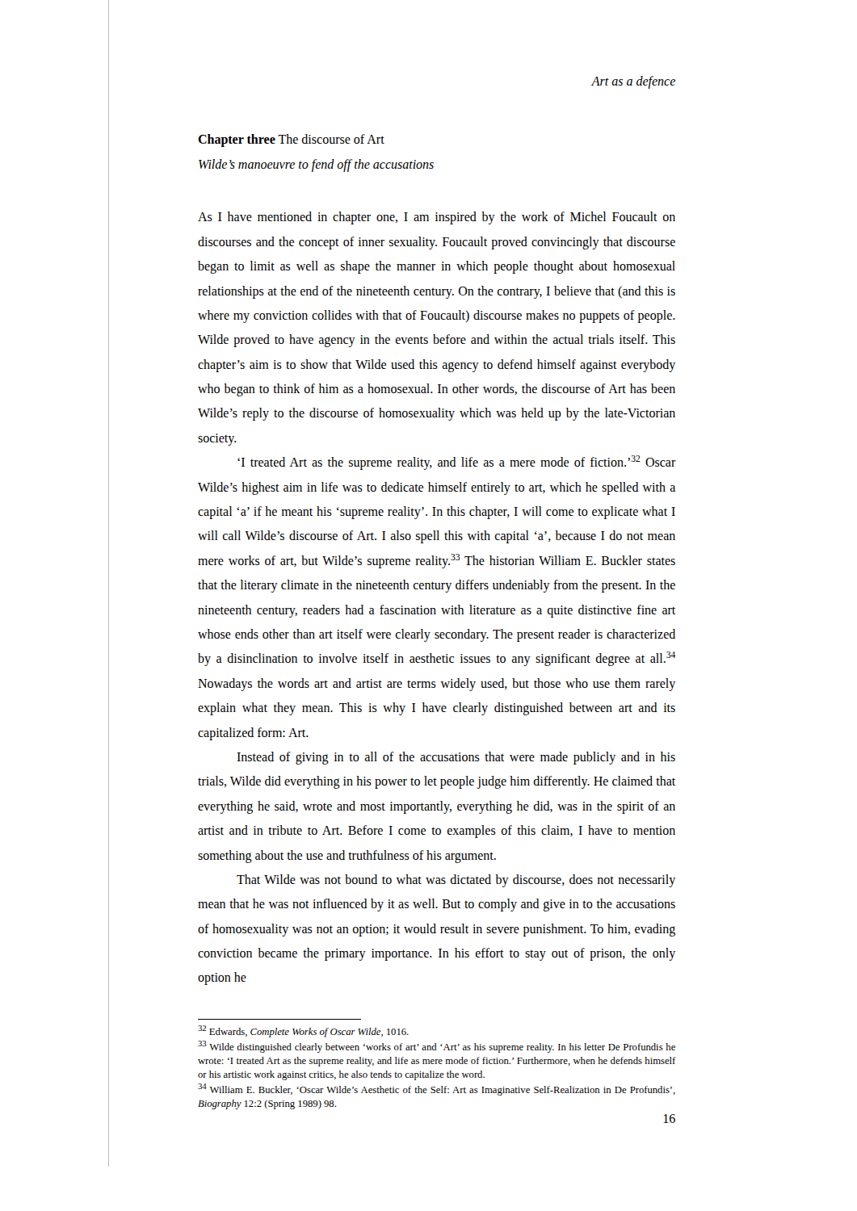Art as a defence
Chapter three The discourse of Art
Wilde’s manoeuvre to fend off the accusations
As I have mentioned in chapter one, I am inspired by the work of Michel Foucault on discourses and the concept of inner sexuality. Foucault proved convincingly that discourse began to limit as well as shape the manner in which people thought about homosexual relationships at the end of the nineteenth century. On the contrary, I believe that (and this is where my conviction collides with that of Foucault) discourse makes no puppets of people. Wilde proved to have agency in the events before and within the actual trials itself. This chapter’s aim is to show that Wilde used this agency to defend himself against everybody who began to think of him as a homosexual. In other words, the discourse of Art has been Wilde’s reply to the discourse of homosexuality which was held up by the late-Victorian society.
‘I treated Art as the supreme reality, and life as a mere mode of fiction.’32 Oscar Wilde’s highest aim in life was to dedicate himself entirely to art, which he spelled with a capital ‘a’ if he meant his ‘supreme reality’. In this chapter, I will come to explicate what I will call Wilde’s discourse of Art. I also spell this with capital ‘a’, because I do not mean mere works of art, but Wilde’s supreme reality.33 The historian William E. Buckler states that the literary climate in the nineteenth century differs undeniably from the present. In the nineteenth century, readers had a fascination with literature as a quite distinctive fine art whose ends other than art itself were clearly secondary. The present reader is characterized by a disinclination to involve itself in aesthetic issues to any significant degree at all.34 Nowadays the words art and artist are terms widely used, but those who use them rarely explain what they mean. This is why I have clearly distinguished between art and its capitalized form: Art.
Instead of giving in to all of the accusations that were made publicly and in his trials, Wilde did everything in his power to let people judge him differently. He claimed that everything he said, wrote and most importantly, everything he did, was in the spirit of an artist and in tribute to Art. Before I come to examples of this claim, I have to mention something about the use and truthfulness of his argument.
That Wilde was not bound to what was dictated by discourse, does not necessarily mean that he was not influenced by it as well. But to comply and give in to the accusations of homosexuality was not an option; it would result in severe punishment. To him, evading conviction became the primary importance. In his effort to stay out of prison, the only option he
32 Edwards, Complete Works of Oscar Wilde, 1016.
33 Wilde distinguished clearly between ‘works of art’ and ‘Art’ as his supreme reality. In his letter De Profundis he wrote: ‘I treated Art as the supreme reality, and life as mere mode of fiction.’ Furthermore, when he defends himself or his artistic work against critics, he also tends to capitalize the word.
34 William E. Buckler, ‘Oscar Wilde’s Aesthetic of the Self: Art as Imaginative Self-Realization in De Profundis’, Biography 12:2 (Spring 1989) 98.
16